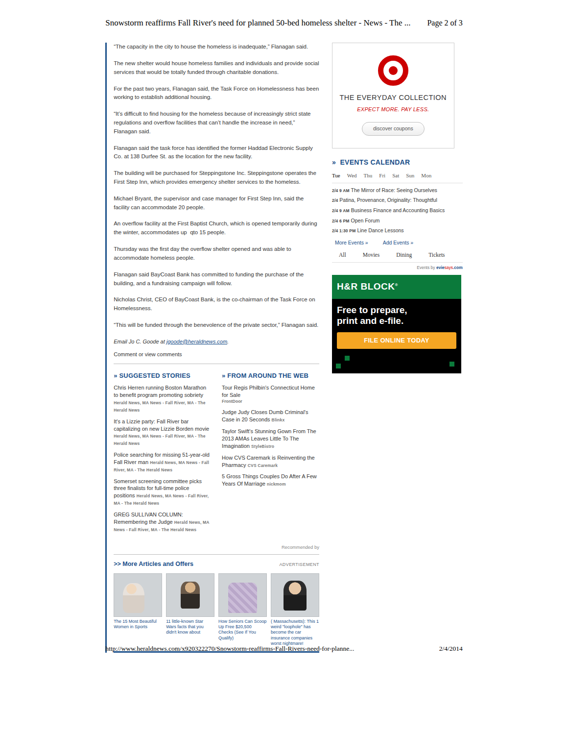Snowstorm reaffirms Fall River's need for planned 50-bed homeless shelter - News - The ...
Page 2 of 3
“The capacity in the city to house the homeless is inadequate,” Flanagan said.
The new shelter would house homeless families and individuals and provide social services that would be totally funded through charitable donations.
For the past two years, Flanagan said, the Task Force on Homelessness has been working to establish additional housing.
“It’s difficult to find housing for the homeless because of increasingly strict state regulations and overflow facilities that can’t handle the increase in need,” Flanagan said.
Flanagan said the task force has identified the former Haddad Electronic Supply Co. at 138 Durfee St. as the location for the new facility.
The building will be purchased for Steppingstone Inc. Steppingstone operates the First Step Inn, which provides emergency shelter services to the homeless.
Michael Bryant, the supervisor and case manager for First Step Inn, said the facility can accommodate 20 people.
An overflow facility at the First Baptist Church, which is opened temporarily during the winter, accommodates up qto 15 people.
Thursday was the first day the overflow shelter opened and was able to accommodate homeless people.
Flanagan said BayCoast Bank has committed to funding the purchase of the building, and a fundraising campaign will follow.
Nicholas Christ, CEO of BayCoast Bank, is the co-chairman of the Task Force on Homelessness.
“This will be funded through the benevolence of the private sector,” Flanagan said.
Email Jo C. Goode at jgoode@heraldnews.com.
Comment or view comments
» SUGGESTED STORIES
Chris Herren running Boston Marathon to benefit program promoting sobriety Herald News, MA News - Fall River, MA - The Herald News
It's a Lizzie party: Fall River bar capitalizing on new Lizzie Borden movie Herald News, MA News - Fall River, MA - The Herald News
Police searching for missing 51-year-old Fall River man Herald News, MA News - Fall River, MA - The Herald News
Somerset screening committee picks three finalists for full-time police positions Herald News, MA News - Fall River, MA - The Herald News
GREG SULLIVAN COLUMN: Remembering the Judge Herald News, MA News - Fall River, MA - The Herald News
» FROM AROUND THE WEB
Tour Regis Philbin's Connecticut Home for Sale FrontDoor
Judge Judy Closes Dumb Criminal's Case in 20 Seconds Blinkx
Taylor Swift's Stunning Gown From The 2013 AMAs Leaves Little To The Imagination StyleBistro
How CVS Caremark is Reinventing the Pharmacy CVS Caremark
5 Gross Things Couples Do After A Few Years Of Marriage nickmom
Recommended by
>> More Articles and Offers
ADVERTISEMENT
The 15 Most Beautiful Women in Sports
11 little-known Star Wars facts that you didn't know about
How Seniors Can Scoop Up Free $20,500 Checks (See If You Qualify)
( Massachusetts): This 1 weird "loophole" has become the car insurance companies worst nightmare!
THE EVERYDAY COLLECTION
EXPECT MORE. PAY LESS.
discover coupons
» EVENTS CALENDAR
Tue Wed Thu Fri Sat Sun Mon
2/4 9 AM The Mirror of Race: Seeing Ourselves
2/4 Patina, Provenance, Originality: Thoughtful
2/4 9 AM Business Finance and Accounting Basics
2/4 6 PM Open Forum
2/4 1:30 PM Line Dance Lessons
More Events » Add Events »
All Movies Dining Tickets
Events by evie says.com
H&R BLOCK®
Free to prepare,
print and e-file.
FILE ONLINE TODAY
http://www.heraldnews.com/x920322270/Snowstorm-reaffirms-Fall-Rivers-need-for-planne...
2/4/2014